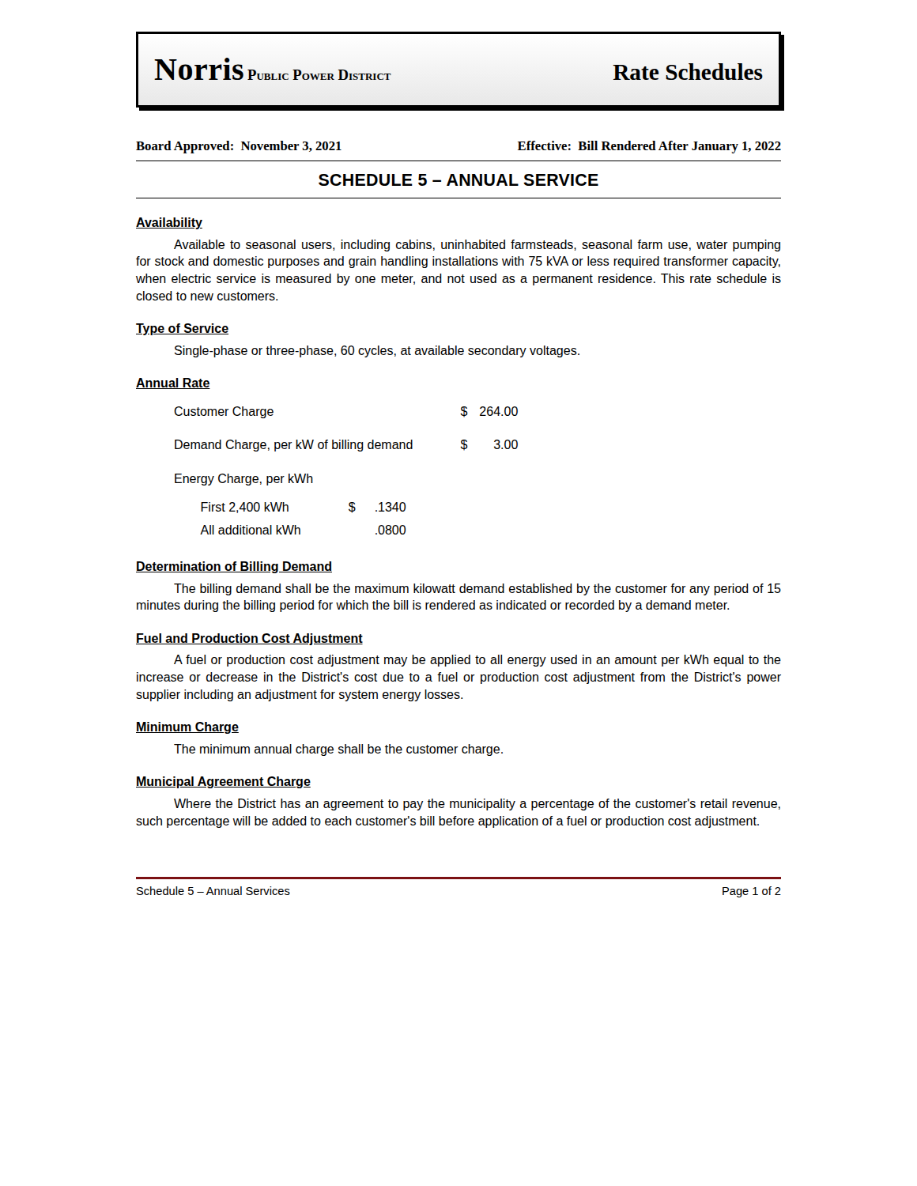Norris Public Power District
Rate Schedules
Board Approved: November 3, 2021 Effective: Bill Rendered After January 1, 2022
SCHEDULE 5 – ANNUAL SERVICE
Availability
Available to seasonal users, including cabins, uninhabited farmsteads, seasonal farm use, water pumping for stock and domestic purposes and grain handling installations with 75 kVA or less required transformer capacity, when electric service is measured by one meter, and not used as a permanent residence. This rate schedule is closed to new customers.
Type of Service
Single-phase or three-phase, 60 cycles, at available secondary voltages.
Annual Rate
| Customer Charge | $ | 264.00 |
| Demand Charge, per kW of billing demand | $ | 3.00 |
Energy Charge, per kWh
| First 2,400 kWh | $ | .1340 |
| All additional kWh | | .0800 |
Determination of Billing Demand
The billing demand shall be the maximum kilowatt demand established by the customer for any period of 15 minutes during the billing period for which the bill is rendered as indicated or recorded by a demand meter.
Fuel and Production Cost Adjustment
A fuel or production cost adjustment may be applied to all energy used in an amount per kWh equal to the increase or decrease in the District's cost due to a fuel or production cost adjustment from the District's power supplier including an adjustment for system energy losses.
Minimum Charge
The minimum annual charge shall be the customer charge.
Municipal Agreement Charge
Where the District has an agreement to pay the municipality a percentage of the customer's retail revenue, such percentage will be added to each customer's bill before application of a fuel or production cost adjustment.
Schedule 5 – Annual Services Page 1 of 2